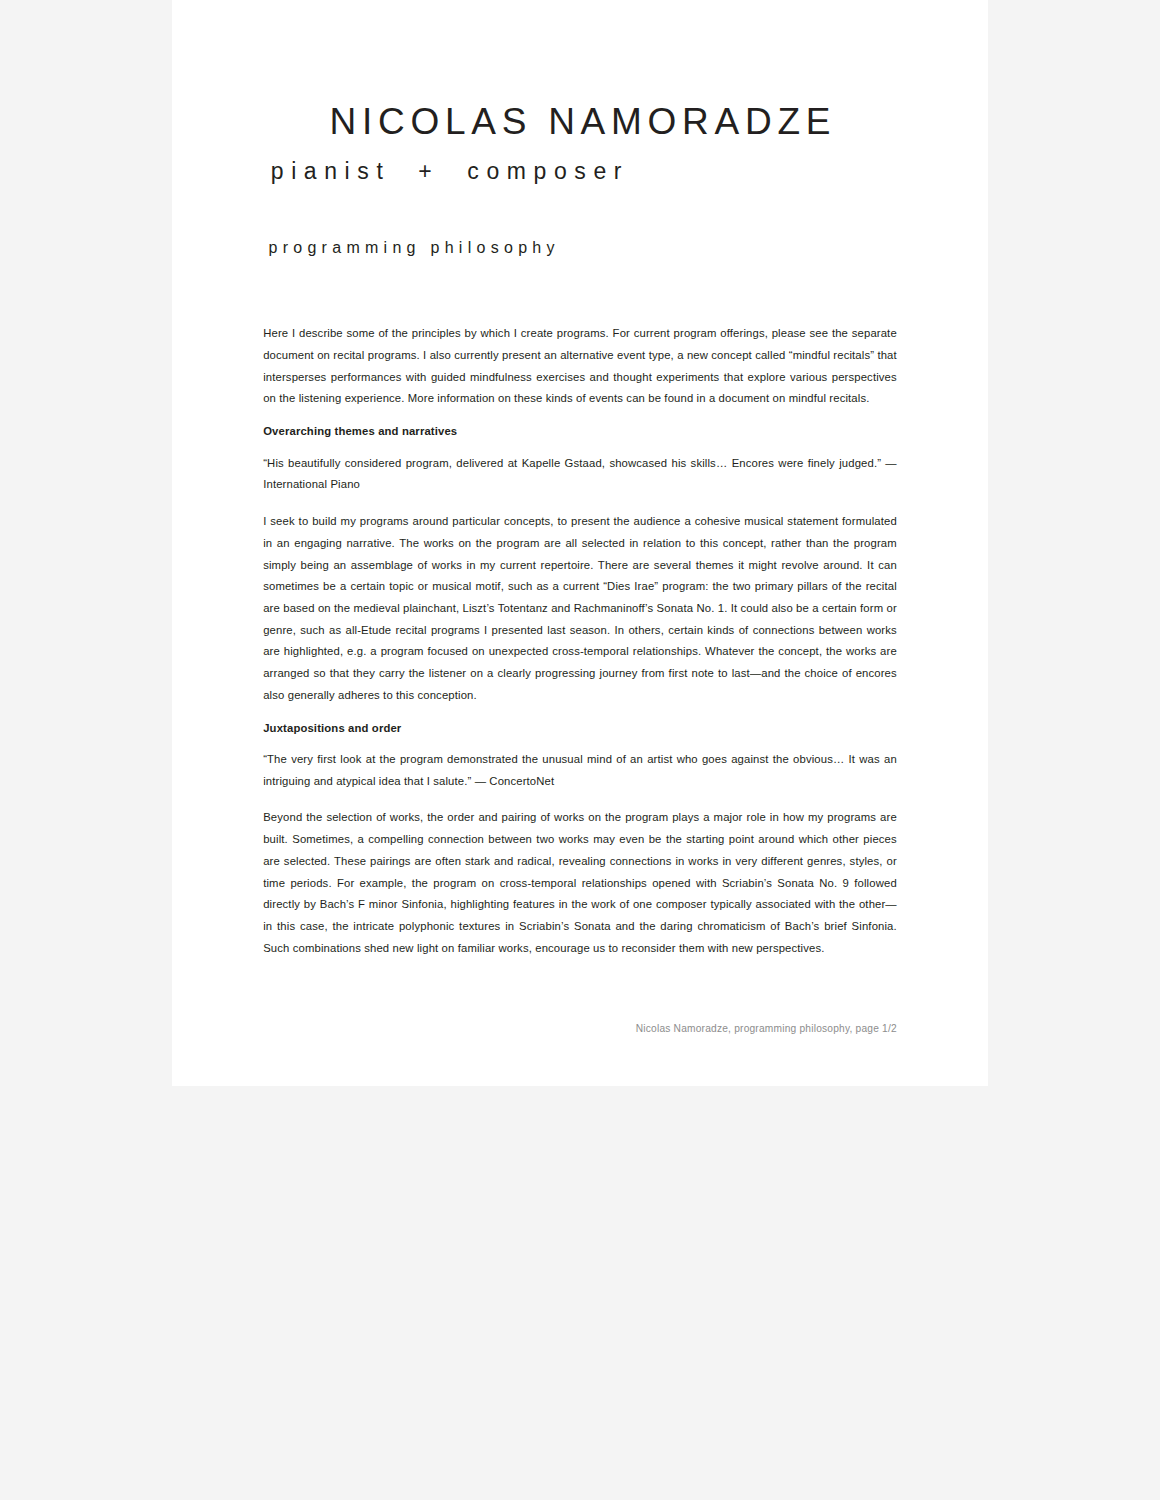NICOLAS NAMORADZE
pianist + composer
programming philosophy
Here I describe some of the principles by which I create programs. For current program offerings, please see the separate document on recital programs. I also currently present an alternative event type, a new concept called “mindful recitals” that intersperses performances with guided mindfulness exercises and thought experiments that explore various perspectives on the listening experience. More information on these kinds of events can be found in a document on mindful recitals.
Overarching themes and narratives
“His beautifully considered program, delivered at Kapelle Gstaad, showcased his skills… Encores were finely judged.” — International Piano
I seek to build my programs around particular concepts, to present the audience a cohesive musical statement formulated in an engaging narrative. The works on the program are all selected in relation to this concept, rather than the program simply being an assemblage of works in my current repertoire. There are several themes it might revolve around. It can sometimes be a certain topic or musical motif, such as a current “Dies Irae” program: the two primary pillars of the recital are based on the medieval plainchant, Liszt’s Totentanz and Rachmaninoff’s Sonata No. 1. It could also be a certain form or genre, such as all-Etude recital programs I presented last season. In others, certain kinds of connections between works are highlighted, e.g. a program focused on unexpected cross-temporal relationships. Whatever the concept, the works are arranged so that they carry the listener on a clearly progressing journey from first note to last—and the choice of encores also generally adheres to this conception.
Juxtapositions and order
“The very first look at the program demonstrated the unusual mind of an artist who goes against the obvious… It was an intriguing and atypical idea that I salute.” — ConcertoNet
Beyond the selection of works, the order and pairing of works on the program plays a major role in how my programs are built. Sometimes, a compelling connection between two works may even be the starting point around which other pieces are selected. These pairings are often stark and radical, revealing connections in works in very different genres, styles, or time periods. For example, the program on cross-temporal relationships opened with Scriabin’s Sonata No. 9 followed directly by Bach’s F minor Sinfonia, highlighting features in the work of one composer typically associated with the other—in this case, the intricate polyphonic textures in Scriabin’s Sonata and the daring chromaticism of Bach’s brief Sinfonia. Such combinations shed new light on familiar works, encourage us to reconsider them with new perspectives.
Nicolas Namoradze, programming philosophy, page 1/2